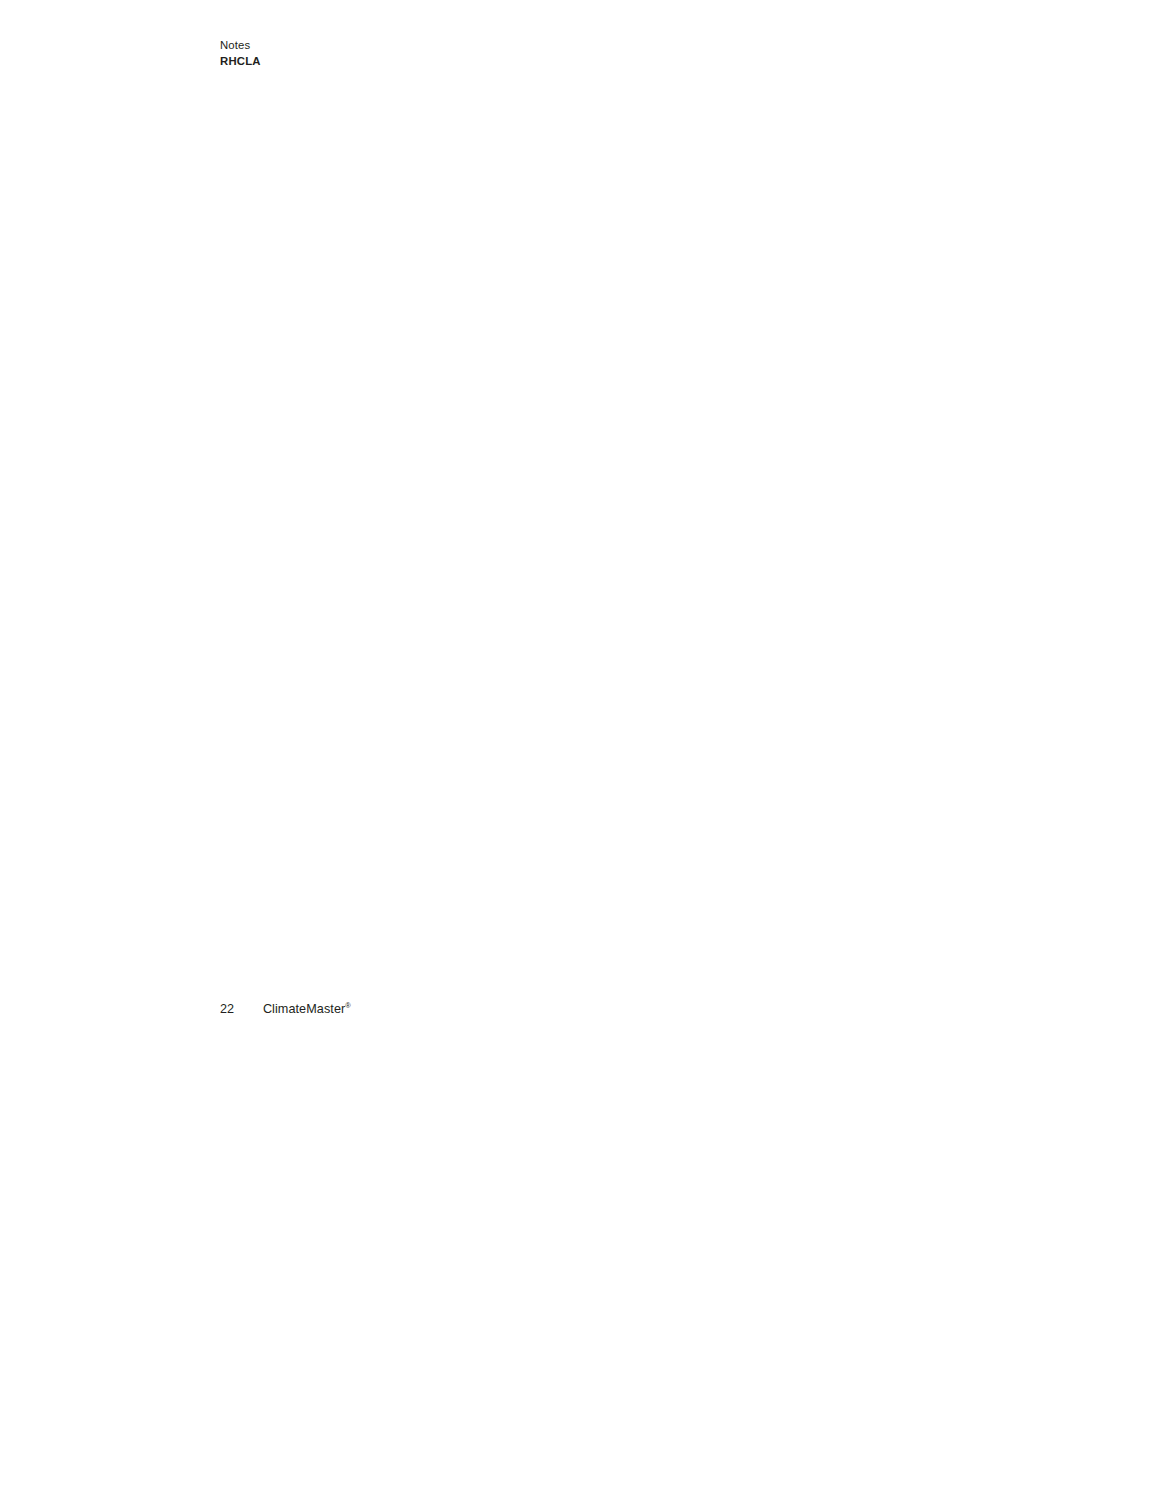Notes
RHCLA
22 ClimateMaster®